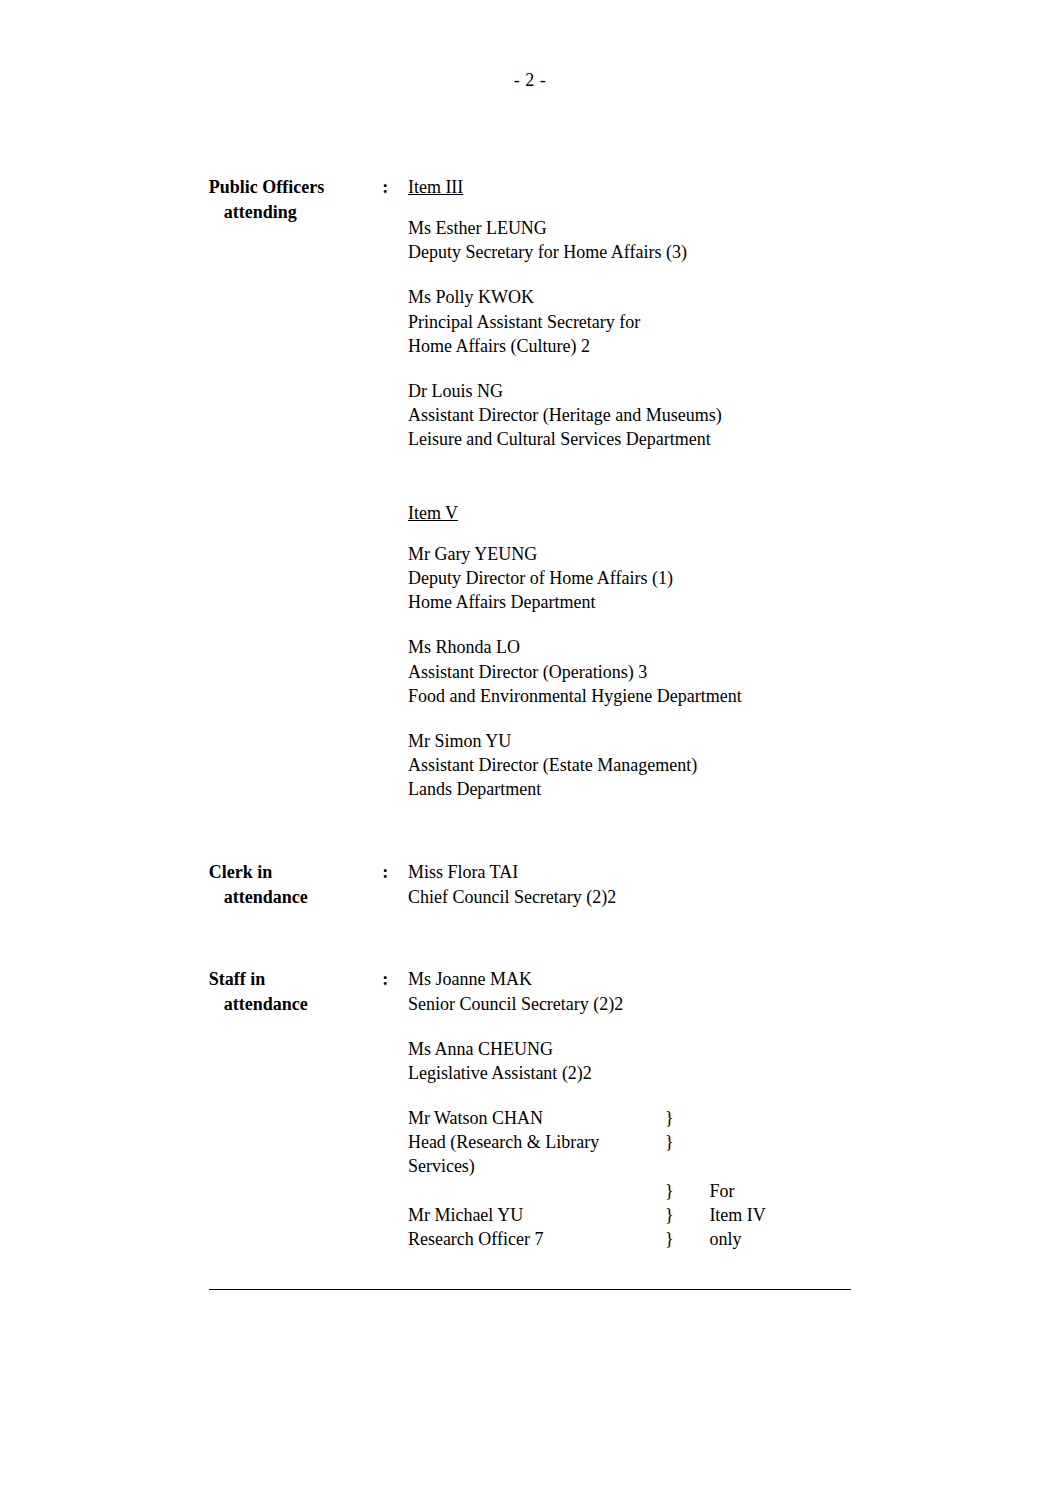- 2 -
| Public Officers attending | : | Item III Ms Esther LEUNG Deputy Secretary for Home Affairs (3) Ms Polly KWOK Principal Assistant Secretary for Home Affairs (Culture) 2 Dr Louis NG Assistant Director (Heritage and Museums) Leisure and Cultural Services Department Item V Mr Gary YEUNG Deputy Director of Home Affairs (1) Home Affairs Department Ms Rhonda LO Assistant Director (Operations) 3 Food and Environmental Hygiene Department Mr Simon YU Assistant Director (Estate Management) Lands Department |
| Clerk in attendance | : | Miss Flora TAI Chief Council Secretary (2)2 |
| Staff in attendance | : | Ms Joanne MAK Senior Council Secretary (2)2 Ms Anna CHEUNG Legislative Assistant (2)2 / Mr Watson CHAN / } / / / Head (Research & Library Services) / } / / / / } / For / / Mr Michael YU / } / Item IV / / Research Officer 7 / } / only / |